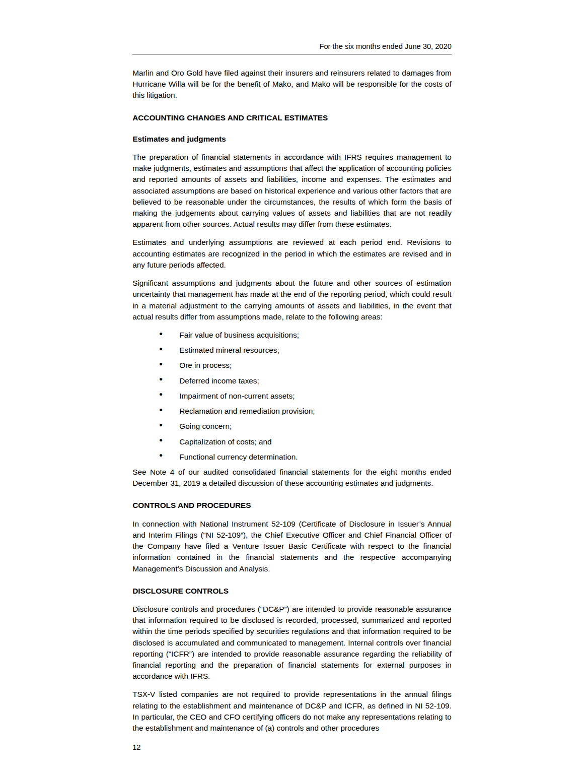For the six months ended June 30, 2020
Marlin and Oro Gold have filed against their insurers and reinsurers related to damages from Hurricane Willa will be for the benefit of Mako, and Mako will be responsible for the costs of this litigation.
ACCOUNTING CHANGES AND CRITICAL ESTIMATES
Estimates and judgments
The preparation of financial statements in accordance with IFRS requires management to make judgments, estimates and assumptions that affect the application of accounting policies and reported amounts of assets and liabilities, income and expenses. The estimates and associated assumptions are based on historical experience and various other factors that are believed to be reasonable under the circumstances, the results of which form the basis of making the judgements about carrying values of assets and liabilities that are not readily apparent from other sources. Actual results may differ from these estimates.
Estimates and underlying assumptions are reviewed at each period end. Revisions to accounting estimates are recognized in the period in which the estimates are revised and in any future periods affected.
Significant assumptions and judgments about the future and other sources of estimation uncertainty that management has made at the end of the reporting period, which could result in a material adjustment to the carrying amounts of assets and liabilities, in the event that actual results differ from assumptions made, relate to the following areas:
Fair value of business acquisitions;
Estimated mineral resources;
Ore in process;
Deferred income taxes;
Impairment of non-current assets;
Reclamation and remediation provision;
Going concern;
Capitalization of costs; and
Functional currency determination.
See Note 4 of our audited consolidated financial statements for the eight months ended December 31, 2019 a detailed discussion of these accounting estimates and judgments.
CONTROLS AND PROCEDURES
In connection with National Instrument 52-109 (Certificate of Disclosure in Issuer’s Annual and Interim Filings (“NI 52-109”), the Chief Executive Officer and Chief Financial Officer of the Company have filed a Venture Issuer Basic Certificate with respect to the financial information contained in the financial statements and the respective accompanying Management’s Discussion and Analysis.
DISCLOSURE CONTROLS
Disclosure controls and procedures (“DC&P”) are intended to provide reasonable assurance that information required to be disclosed is recorded, processed, summarized and reported within the time periods specified by securities regulations and that information required to be disclosed is accumulated and communicated to management. Internal controls over financial reporting (“ICFR”) are intended to provide reasonable assurance regarding the reliability of financial reporting and the preparation of financial statements for external purposes in accordance with IFRS.
TSX-V listed companies are not required to provide representations in the annual filings relating to the establishment and maintenance of DC&P and ICFR, as defined in NI 52-109. In particular, the CEO and CFO certifying officers do not make any representations relating to the establishment and maintenance of (a) controls and other procedures
12